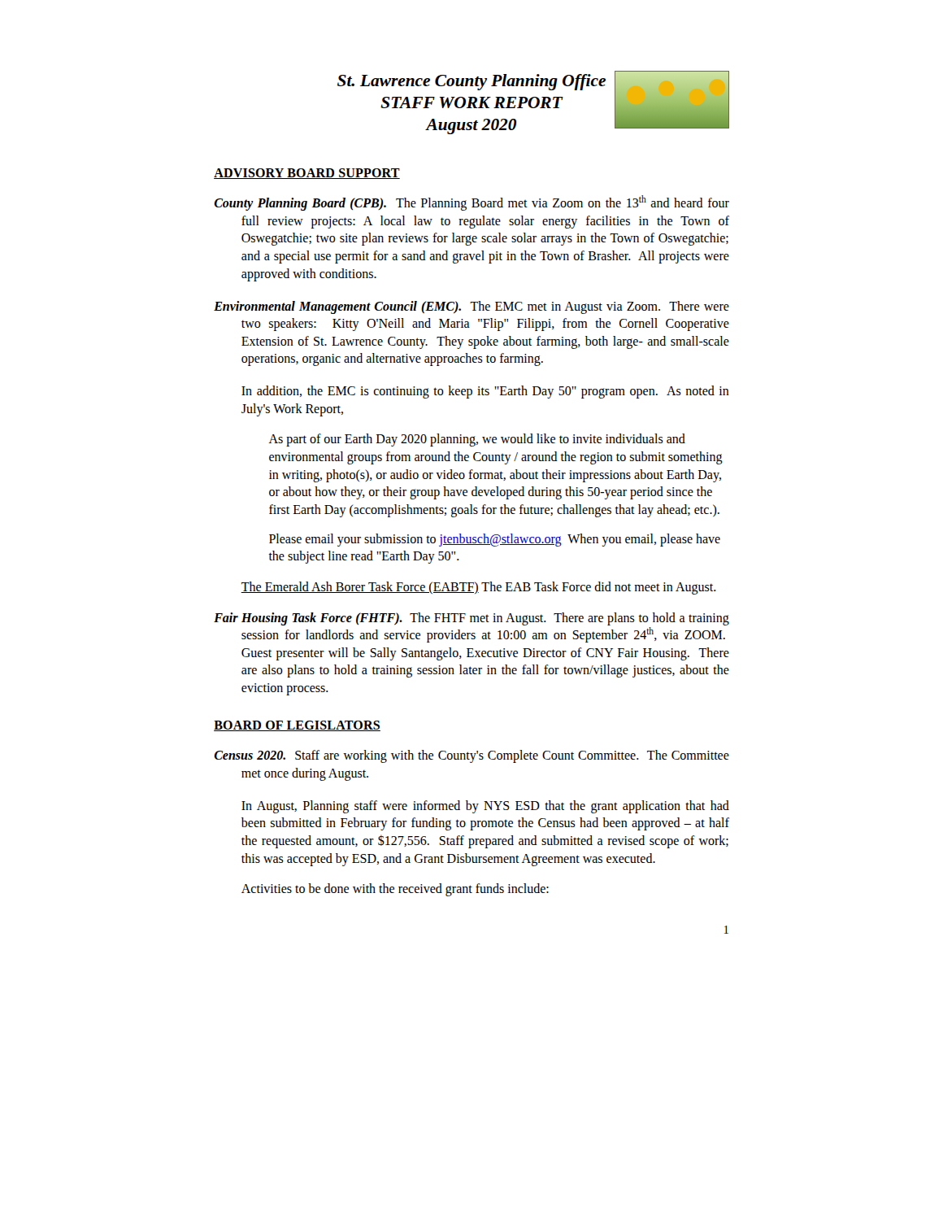St. Lawrence County Planning Office STAFF WORK REPORT August 2020
ADVISORY BOARD SUPPORT
County Planning Board (CPB). The Planning Board met via Zoom on the 13th and heard four full review projects: A local law to regulate solar energy facilities in the Town of Oswegatchie; two site plan reviews for large scale solar arrays in the Town of Oswegatchie; and a special use permit for a sand and gravel pit in the Town of Brasher. All projects were approved with conditions.
Environmental Management Council (EMC). The EMC met in August via Zoom. There were two speakers: Kitty O'Neill and Maria "Flip" Filippi, from the Cornell Cooperative Extension of St. Lawrence County. They spoke about farming, both large- and small-scale operations, organic and alternative approaches to farming.
In addition, the EMC is continuing to keep its "Earth Day 50" program open. As noted in July's Work Report,
As part of our Earth Day 2020 planning, we would like to invite individuals and environmental groups from around the County / around the region to submit something in writing, photo(s), or audio or video format, about their impressions about Earth Day, or about how they, or their group have developed during this 50-year period since the first Earth Day (accomplishments; goals for the future; challenges that lay ahead; etc.).
Please email your submission to jtenbusch@stlawco.org When you email, please have the subject line read "Earth Day 50".
The Emerald Ash Borer Task Force (EABTF) The EAB Task Force did not meet in August.
Fair Housing Task Force (FHTF). The FHTF met in August. There are plans to hold a training session for landlords and service providers at 10:00 am on September 24th, via ZOOM. Guest presenter will be Sally Santangelo, Executive Director of CNY Fair Housing. There are also plans to hold a training session later in the fall for town/village justices, about the eviction process.
BOARD OF LEGISLATORS
Census 2020. Staff are working with the County's Complete Count Committee. The Committee met once during August.
In August, Planning staff were informed by NYS ESD that the grant application that had been submitted in February for funding to promote the Census had been approved – at half the requested amount, or $127,556. Staff prepared and submitted a revised scope of work; this was accepted by ESD, and a Grant Disbursement Agreement was executed.
Activities to be done with the received grant funds include:
1